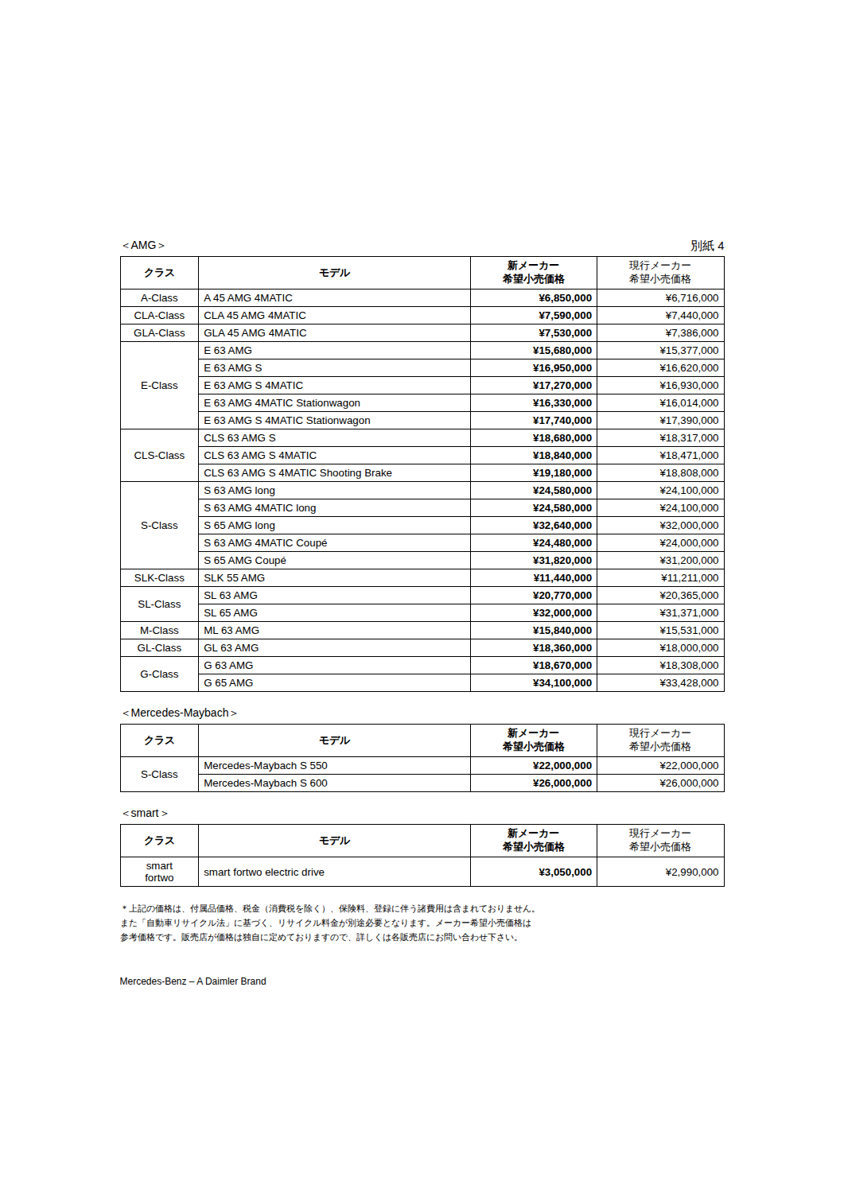別紙 4
＜AMG＞
| クラス | モデル | 新メーカー 希望小売価格 | 現行メーカー 希望小売価格 |
| --- | --- | --- | --- |
| A-Class | A 45 AMG 4MATIC | ¥6,850,000 | ¥6,716,000 |
| CLA-Class | CLA 45 AMG 4MATIC | ¥7,590,000 | ¥7,440,000 |
| GLA-Class | GLA 45 AMG 4MATIC | ¥7,530,000 | ¥7,386,000 |
| E-Class | E 63 AMG | ¥15,680,000 | ¥15,377,000 |
| E 63 AMG S | ¥16,950,000 | ¥16,620,000 |
| E 63 AMG S 4MATIC | ¥17,270,000 | ¥16,930,000 |
| E 63 AMG 4MATIC Stationwagon | ¥16,330,000 | ¥16,014,000 |
| E 63 AMG S 4MATIC Stationwagon | ¥17,740,000 | ¥17,390,000 |
| CLS-Class | CLS 63 AMG S | ¥18,680,000 | ¥18,317,000 |
| CLS 63 AMG S 4MATIC | ¥18,840,000 | ¥18,471,000 |
| CLS 63 AMG S 4MATIC Shooting Brake | ¥19,180,000 | ¥18,808,000 |
| S-Class | S 63 AMG long | ¥24,580,000 | ¥24,100,000 |
| S 63 AMG 4MATIC long | ¥24,580,000 | ¥24,100,000 |
| S 65 AMG long | ¥32,640,000 | ¥32,000,000 |
| S 63 AMG 4MATIC Coupé | ¥24,480,000 | ¥24,000,000 |
| S 65 AMG Coupé | ¥31,820,000 | ¥31,200,000 |
| SLK-Class | SLK 55 AMG | ¥11,440,000 | ¥11,211,000 |
| SL-Class | SL 63 AMG | ¥20,770,000 | ¥20,365,000 |
| SL 65 AMG | ¥32,000,000 | ¥31,371,000 |
| M-Class | ML 63 AMG | ¥15,840,000 | ¥15,531,000 |
| GL-Class | GL 63 AMG | ¥18,360,000 | ¥18,000,000 |
| G-Class | G 63 AMG | ¥18,670,000 | ¥18,308,000 |
| G 65 AMG | ¥34,100,000 | ¥33,428,000 |
＜Mercedes-Maybach＞
| クラス | モデル | 新メーカー 希望小売価格 | 現行メーカー 希望小売価格 |
| --- | --- | --- | --- |
| S-Class | Mercedes-Maybach S 550 | ¥22,000,000 | ¥22,000,000 |
| Mercedes-Maybach S 600 | ¥26,000,000 | ¥26,000,000 |
＜smart＞
| クラス | モデル | 新メーカー 希望小売価格 | 現行メーカー 希望小売価格 |
| --- | --- | --- | --- |
| smart fortwo | smart fortwo electric drive | ¥3,050,000 | ¥2,990,000 |
＊上記の価格は、付属品価格、税金（消費税を除く）、保険料、登録に伴う諸費用は含まれておりません。
また「自動車リサイクル法」に基づく、リサイクル料金が別途必要となります。メーカー希望小売価格は
参考価格です。販売店が価格は独自に定めておりますので、詳しくは各販売店にお問い合わせ下さい。
Mercedes-Benz – A Daimler Brand